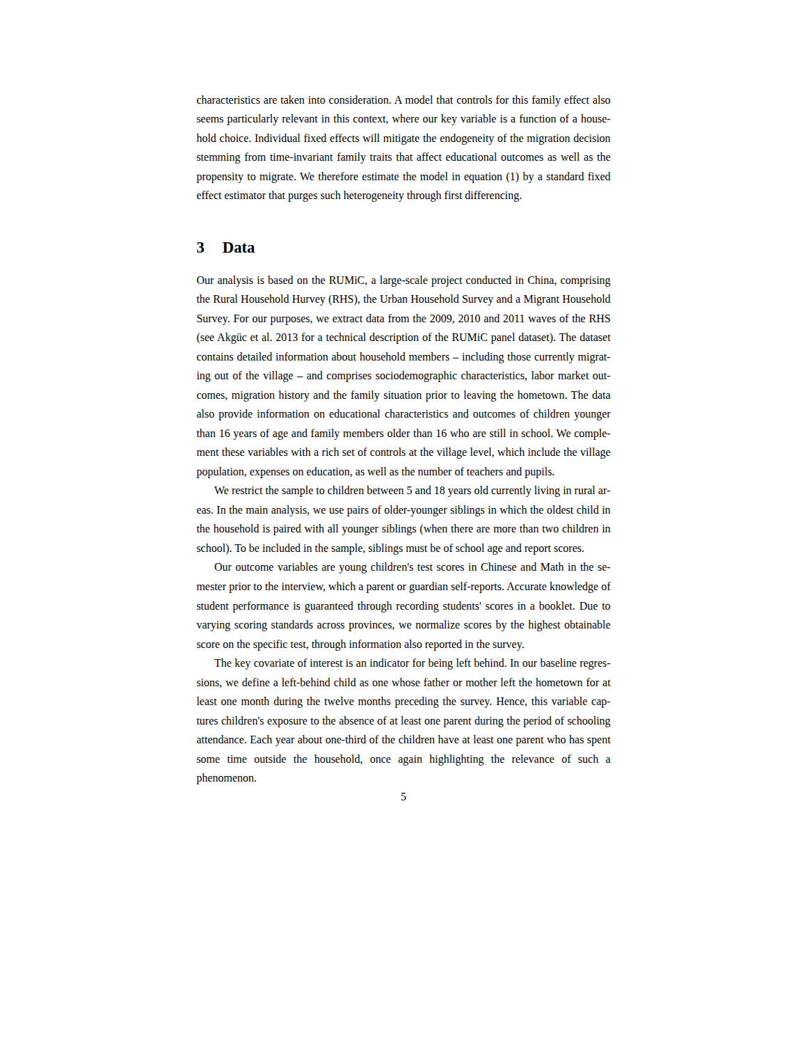characteristics are taken into consideration. A model that controls for this family effect also seems particularly relevant in this context, where our key variable is a function of a household choice. Individual fixed effects will mitigate the endogeneity of the migration decision stemming from time-invariant family traits that affect educational outcomes as well as the propensity to migrate. We therefore estimate the model in equation (1) by a standard fixed effect estimator that purges such heterogeneity through first differencing.
3 Data
Our analysis is based on the RUMiC, a large-scale project conducted in China, comprising the Rural Household Hurvey (RHS), the Urban Household Survey and a Migrant Household Survey. For our purposes, we extract data from the 2009, 2010 and 2011 waves of the RHS (see Akgüc et al. 2013 for a technical description of the RUMiC panel dataset). The dataset contains detailed information about household members – including those currently migrating out of the village – and comprises sociodemographic characteristics, labor market outcomes, migration history and the family situation prior to leaving the hometown. The data also provide information on educational characteristics and outcomes of children younger than 16 years of age and family members older than 16 who are still in school. We complement these variables with a rich set of controls at the village level, which include the village population, expenses on education, as well as the number of teachers and pupils.
We restrict the sample to children between 5 and 18 years old currently living in rural areas. In the main analysis, we use pairs of older-younger siblings in which the oldest child in the household is paired with all younger siblings (when there are more than two children in school). To be included in the sample, siblings must be of school age and report scores.
Our outcome variables are young children's test scores in Chinese and Math in the semester prior to the interview, which a parent or guardian self-reports. Accurate knowledge of student performance is guaranteed through recording students' scores in a booklet. Due to varying scoring standards across provinces, we normalize scores by the highest obtainable score on the specific test, through information also reported in the survey.
The key covariate of interest is an indicator for being left behind. In our baseline regressions, we define a left-behind child as one whose father or mother left the hometown for at least one month during the twelve months preceding the survey. Hence, this variable captures children's exposure to the absence of at least one parent during the period of schooling attendance. Each year about one-third of the children have at least one parent who has spent some time outside the household, once again highlighting the relevance of such a phenomenon.
5